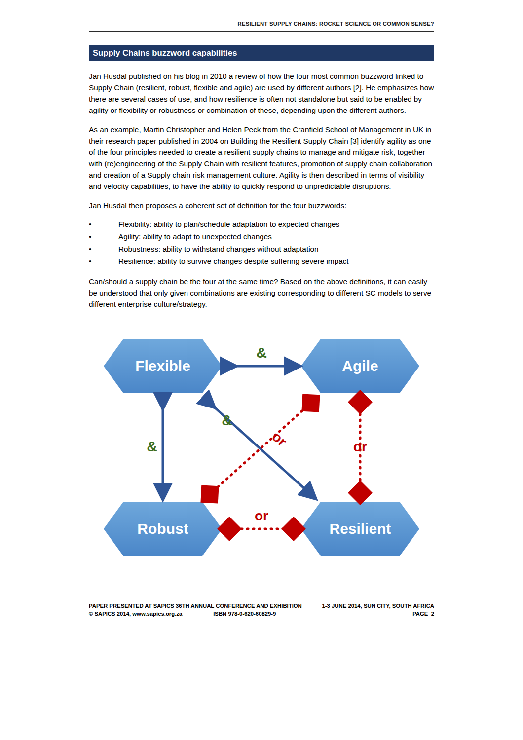RESILIENT SUPPLY CHAINS: ROCKET SCIENCE OR COMMON SENSE?
Supply Chains buzzword capabilities
Jan Husdal published on his blog in 2010 a review of how the four most common buzzword linked to Supply Chain (resilient, robust, flexible and agile) are used by different authors [2]. He emphasizes how there are several cases of use, and how resilience is often not standalone but said to be enabled by agility or flexibility or robustness or combination of these, depending upon the different authors.
As an example, Martin Christopher and Helen Peck from the Cranfield School of Management in UK in their research paper published in 2004 on Building the Resilient Supply Chain [3] identify agility as one of the four principles needed to create a resilient supply chains to manage and mitigate risk, together with (re)engineering of the Supply Chain with resilient features, promotion of supply chain collaboration and creation of a Supply chain risk management culture. Agility is then described in terms of visibility and velocity capabilities, to have the ability to quickly respond to unpredictable disruptions.
Jan Husdal then proposes a coherent set of definition for the four buzzwords:
•Flexibility: ability to plan/schedule adaptation to expected changes
•Agility: ability to adapt to unexpected changes
•Robustness: ability to withstand changes without adaptation
•Resilience: ability to survive changes despite suffering severe impact
Can/should a supply chain be the four at the same time? Based on the above definitions, it can easily be understood that only given combinations are existing corresponding to different SC models to serve different enterprise culture/strategy.
Flexible Agile Robust Resilient & & & or or or
PAPER PRESENTED AT SAPICS 36TH ANNUAL CONFERENCE AND EXHIBITION © SAPICS 2014, www.sapics.org.za ISBN 978-0-620-60829-9
1-3 JUNE 2014, SUN CITY, SOUTH AFRICA PAGE 2